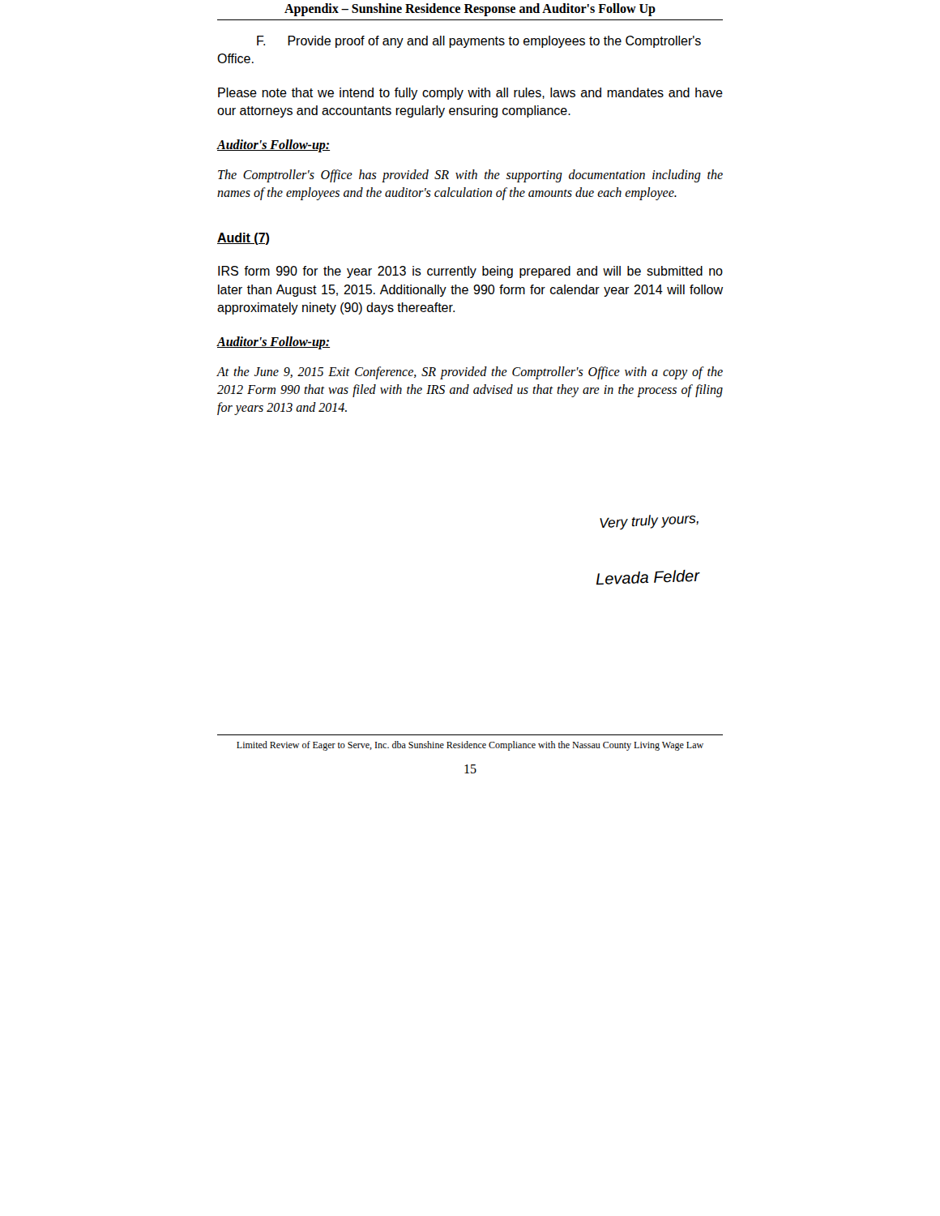Appendix – Sunshine Residence Response and Auditor's Follow Up
F. Provide proof of any and all payments to employees to the Comptroller's Office.
Please note that we intend to fully comply with all rules, laws and mandates and have our attorneys and accountants regularly ensuring compliance.
Auditor's Follow-up:
The Comptroller's Office has provided SR with the supporting documentation including the names of the employees and the auditor's calculation of the amounts due each employee.
Audit (7)
IRS form 990 for the year 2013 is currently being prepared and will be submitted no later than August 15, 2015. Additionally the 990 form for calendar year 2014 will follow approximately ninety (90) days thereafter.
Auditor's Follow-up:
At the June 9, 2015 Exit Conference, SR provided the Comptroller's Office with a copy of the 2012 Form 990 that was filed with the IRS and advised us that they are in the process of filing for years 2013 and 2014.
Very truly yours,
Levada Felder
Limited Review of Eager to Serve, Inc. dba Sunshine Residence Compliance with the Nassau County Living Wage Law
15